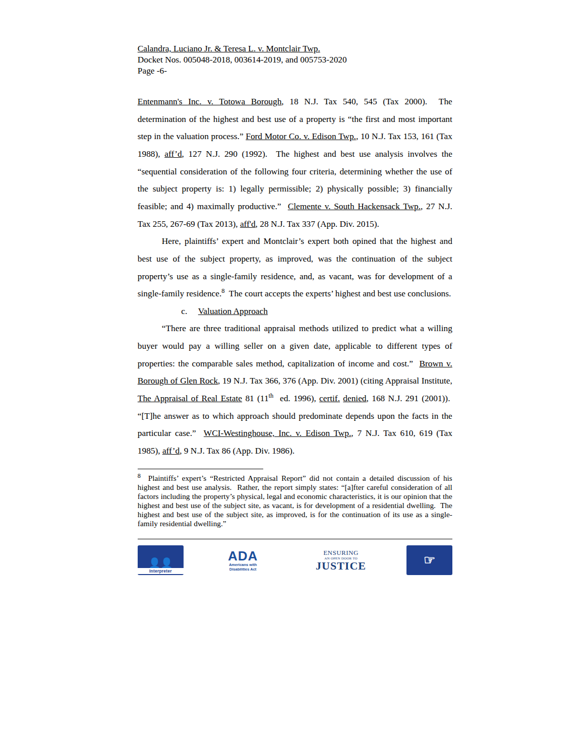Calandra, Luciano Jr. & Teresa L. v. Montclair Twp.
Docket Nos. 005048-2018, 003614-2019, and 005753-2020
Page -6-
Entenmann's Inc. v. Totowa Borough, 18 N.J. Tax 540, 545 (Tax 2000). The determination of the highest and best use of a property is “the first and most important step in the valuation process.” Ford Motor Co. v. Edison Twp., 10 N.J. Tax 153, 161 (Tax 1988), aff’d, 127 N.J. 290 (1992). The highest and best use analysis involves the “sequential consideration of the following four criteria, determining whether the use of the subject property is: 1) legally permissible; 2) physically possible; 3) financially feasible; and 4) maximally productive.” Clemente v. South Hackensack Twp., 27 N.J. Tax 255, 267-69 (Tax 2013), aff'd, 28 N.J. Tax 337 (App. Div. 2015).
Here, plaintiffs’ expert and Montclair’s expert both opined that the highest and best use of the subject property, as improved, was the continuation of the subject property’s use as a single-family residence, and, as vacant, was for development of a single-family residence.8 The court accepts the experts’ highest and best use conclusions.
c. Valuation Approach
“There are three traditional appraisal methods utilized to predict what a willing buyer would pay a willing seller on a given date, applicable to different types of properties: the comparable sales method, capitalization of income and cost.” Brown v. Borough of Glen Rock, 19 N.J. Tax 366, 376 (App. Div. 2001) (citing Appraisal Institute, The Appraisal of Real Estate 81 (11th ed. 1996), certif. denied, 168 N.J. 291 (2001)). “[T]he answer as to which approach should predominate depends upon the facts in the particular case.” WCI-Westinghouse, Inc. v. Edison Twp., 7 N.J. Tax 610, 619 (Tax 1985), aff’d, 9 N.J. Tax 86 (App. Div. 1986).
8 Plaintiffs’ expert’s “Restricted Appraisal Report” did not contain a detailed discussion of his highest and best use analysis. Rather, the report simply states: “[a]fter careful consideration of all factors including the property’s physical, legal and economic characteristics, it is our opinion that the highest and best use of the subject site, as vacant, is for development of a residential dwelling. The highest and best use of the subject site, as improved, is for the continuation of its use as a single-family residential dwelling.”
👤👤
Interpreter
ADA
Americans with
Disabilities Act
ENSURING
AN OPEN DOOR TO
JUSTICE
☞